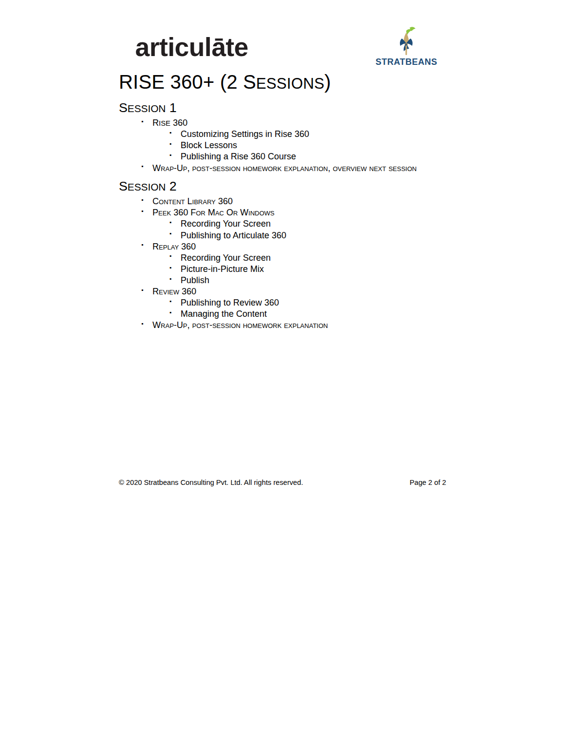articulāte
STRATBEANS
RISE 360+ (2 SESSIONS)
SESSION 1
RISE 360
Customizing Settings in Rise 360
Block Lessons
Publishing a Rise 360 Course
Wrap-Up, post-session homework explanation, overview next session
SESSION 2
Content Library 360
Peek 360 For Mac Or Windows
Recording Your Screen
Publishing to Articulate 360
Replay 360
Recording Your Screen
Picture-in-Picture Mix
Publish
Review 360
Publishing to Review 360
Managing the Content
Wrap-Up, post-session homework explanation
© 2020 Stratbeans Consulting Pvt. Ltd. All rights reserved.
Page 2 of 2